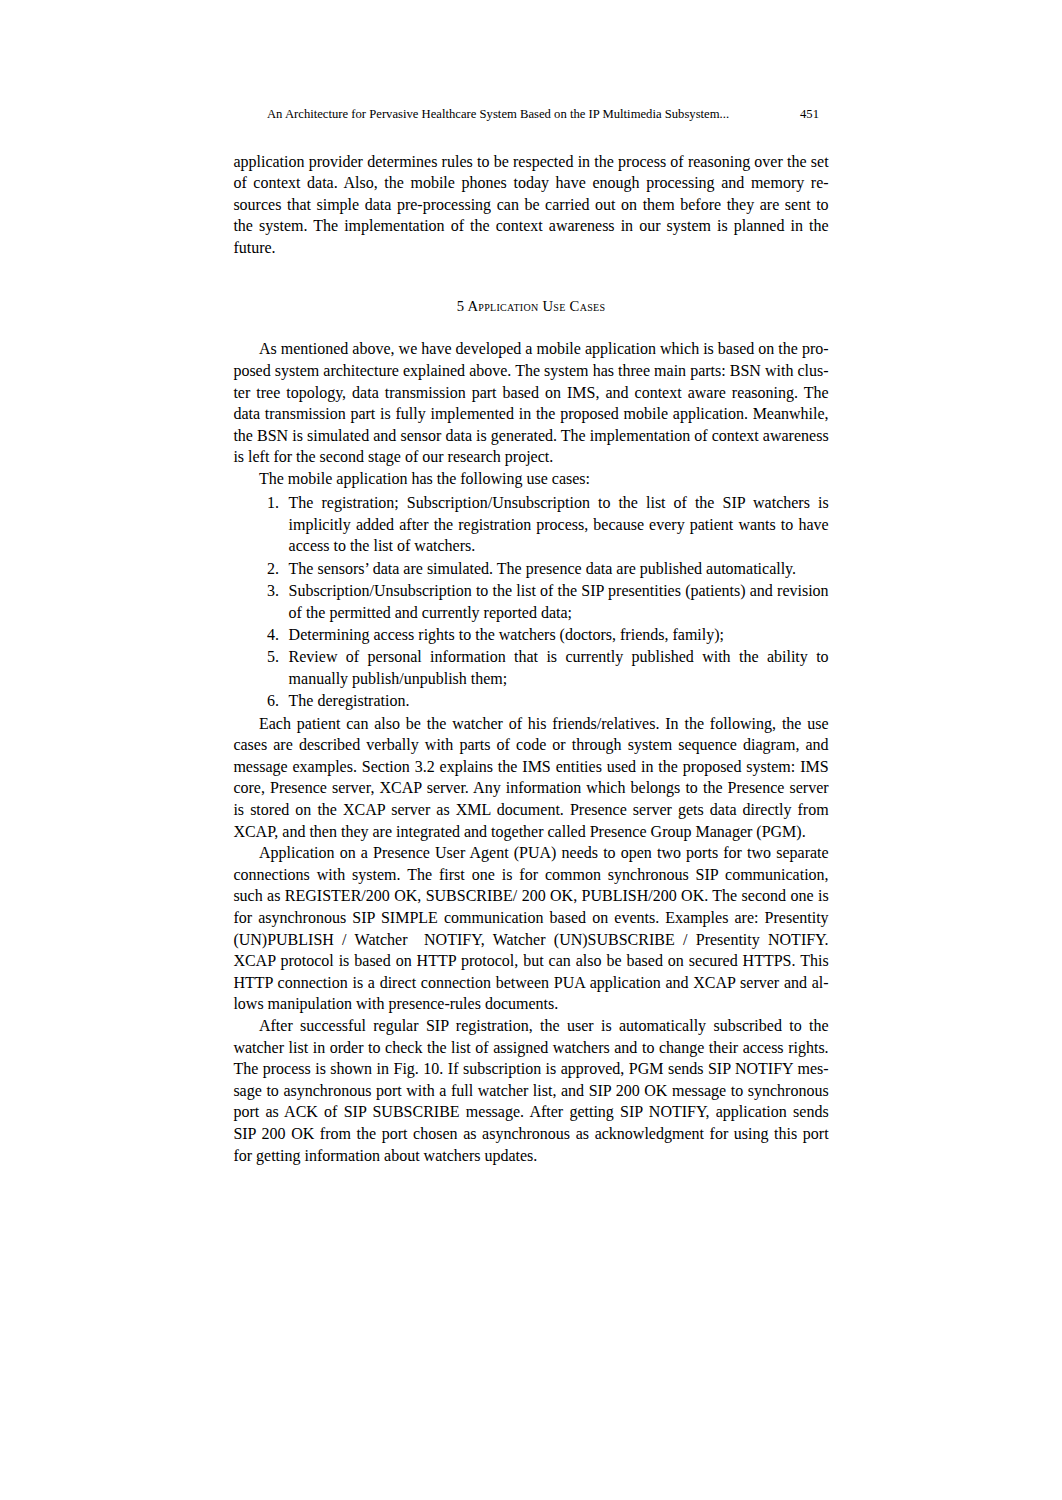An Architecture for Pervasive Healthcare System Based on the IP Multimedia Subsystem... 451
application provider determines rules to be respected in the process of reasoning over the set of context data. Also, the mobile phones today have enough processing and memory resources that simple data pre-processing can be carried out on them before they are sent to the system. The implementation of the context awareness in our system is planned in the future.
5 Application Use Cases
As mentioned above, we have developed a mobile application which is based on the proposed system architecture explained above. The system has three main parts: BSN with cluster tree topology, data transmission part based on IMS, and context aware reasoning. The data transmission part is fully implemented in the proposed mobile application. Meanwhile, the BSN is simulated and sensor data is generated. The implementation of context awareness is left for the second stage of our research project.
The mobile application has the following use cases:
The registration; Subscription/Unsubscription to the list of the SIP watchers is implicitly added after the registration process, because every patient wants to have access to the list of watchers.
The sensors’ data are simulated. The presence data are published automatically.
Subscription/Unsubscription to the list of the SIP presentities (patients) and revision of the permitted and currently reported data;
Determining access rights to the watchers (doctors, friends, family);
Review of personal information that is currently published with the ability to manually publish/unpublish them;
The deregistration.
Each patient can also be the watcher of his friends/relatives. In the following, the use cases are described verbally with parts of code or through system sequence diagram, and message examples. Section 3.2 explains the IMS entities used in the proposed system: IMS core, Presence server, XCAP server. Any information which belongs to the Presence server is stored on the XCAP server as XML document. Presence server gets data directly from XCAP, and then they are integrated and together called Presence Group Manager (PGM).
Application on a Presence User Agent (PUA) needs to open two ports for two separate connections with system. The first one is for common synchronous SIP communication, such as REGISTER/200 OK, SUBSCRIBE/ 200 OK, PUBLISH/200 OK. The second one is for asynchronous SIP SIMPLE communication based on events. Examples are: Presentity (UN)PUBLISH / Watcher NOTIFY, Watcher (UN)SUBSCRIBE / Presentity NOTIFY. XCAP protocol is based on HTTP protocol, but can also be based on secured HTTPS. This HTTP connection is a direct connection between PUA application and XCAP server and allows manipulation with presence-rules documents.
After successful regular SIP registration, the user is automatically subscribed to the watcher list in order to check the list of assigned watchers and to change their access rights. The process is shown in Fig. 10. If subscription is approved, PGM sends SIP NOTIFY message to asynchronous port with a full watcher list, and SIP 200 OK message to synchronous port as ACK of SIP SUBSCRIBE message. After getting SIP NOTIFY, application sends SIP 200 OK from the port chosen as asynchronous as acknowledgment for using this port for getting information about watchers updates.